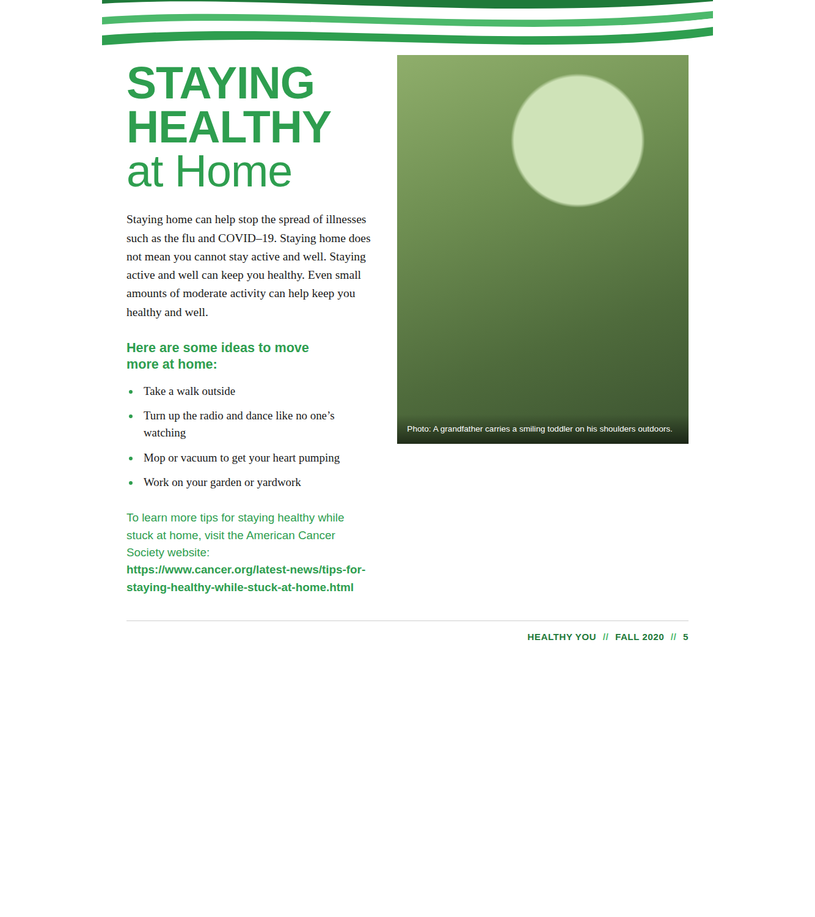Staying Healthy at Home
Staying home can help stop the spread of illnesses such as the flu and COVID–19. Staying home does not mean you cannot stay active and well. Staying active and well can keep you healthy. Even small amounts of moderate activity can help keep you healthy and well.
Here are some ideas to move
more at home:
Take a walk outside
Turn up the radio and dance like no one’s watching
Mop or vacuum to get your heart pumping
Work on your garden or yardwork
To learn more tips for staying healthy while stuck at home, visit the American Cancer Society website: https://www.cancer.org/latest-news/tips-for-staying-healthy-while-stuck-at-home.html
HEALTHY YOU // FALL 2020 // 5